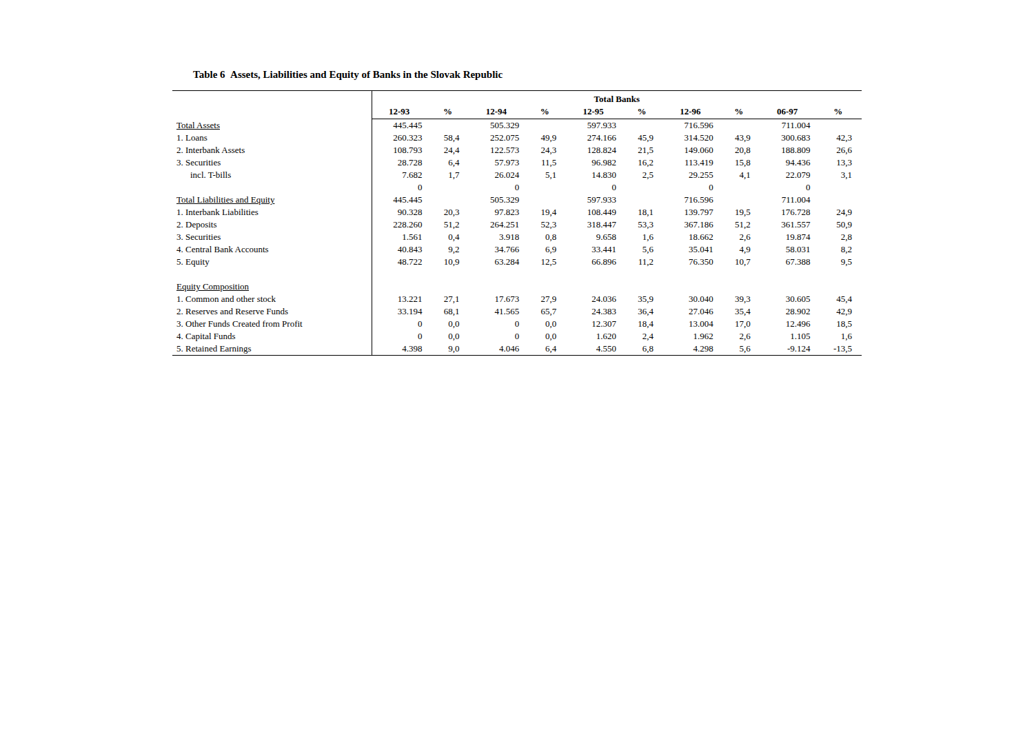Table 6 Assets, Liabilities and Equity of Banks in the Slovak Republic
| | Total Banks |
| --- | --- |
| 12-93 | % | 12-94 | % | 12-95 | % | 12-96 | % | 06-97 | % |
| Total Assets | 445.445 | | 505.329 | | 597.933 | | 716.596 | | 711.004 | |
| 1. Loans | 260.323 | 58,4 | 252.075 | 49,9 | 274.166 | 45,9 | 314.520 | 43,9 | 300.683 | 42,3 |
| 2. Interbank Assets | 108.793 | 24,4 | 122.573 | 24,3 | 128.824 | 21,5 | 149.060 | 20,8 | 188.809 | 26,6 |
| 3. Securities | 28.728 | 6,4 | 57.973 | 11,5 | 96.982 | 16,2 | 113.419 | 15,8 | 94.436 | 13,3 |
| incl. T-bills | 7.682 | 1,7 | 26.024 | 5,1 | 14.830 | 2,5 | 29.255 | 4,1 | 22.079 | 3,1 |
| | 0 | | 0 | | 0 | | 0 | | 0 | |
| Total Liabilities and Equity | 445.445 | | 505.329 | | 597.933 | | 716.596 | | 711.004 | |
| 1. Interbank Liabilities | 90.328 | 20,3 | 97.823 | 19,4 | 108.449 | 18,1 | 139.797 | 19,5 | 176.728 | 24,9 |
| 2. Deposits | 228.260 | 51,2 | 264.251 | 52,3 | 318.447 | 53,3 | 367.186 | 51,2 | 361.557 | 50,9 |
| 3. Securities | 1.561 | 0,4 | 3.918 | 0,8 | 9.658 | 1,6 | 18.662 | 2,6 | 19.874 | 2,8 |
| 4. Central Bank Accounts | 40.843 | 9,2 | 34.766 | 6,9 | 33.441 | 5,6 | 35.041 | 4,9 | 58.031 | 8,2 |
| 5. Equity | 48.722 | 10,9 | 63.284 | 12,5 | 66.896 | 11,2 | 76.350 | 10,7 | 67.388 | 9,5 |
| Equity Composition | | | | | | | | | | |
| 1. Common and other stock | 13.221 | 27,1 | 17.673 | 27,9 | 24.036 | 35,9 | 30.040 | 39,3 | 30.605 | 45,4 |
| 2. Reserves and Reserve Funds | 33.194 | 68,1 | 41.565 | 65,7 | 24.383 | 36,4 | 27.046 | 35,4 | 28.902 | 42,9 |
| 3. Other Funds Created from Profit | 0 | 0,0 | 0 | 0,0 | 12.307 | 18,4 | 13.004 | 17,0 | 12.496 | 18,5 |
| 4. Capital Funds | 0 | 0,0 | 0 | 0,0 | 1.620 | 2,4 | 1.962 | 2,6 | 1.105 | 1,6 |
| 5. Retained Earnings | 4.398 | 9,0 | 4.046 | 6,4 | 4.550 | 6,8 | 4.298 | 5,6 | -9.124 | -13,5 |